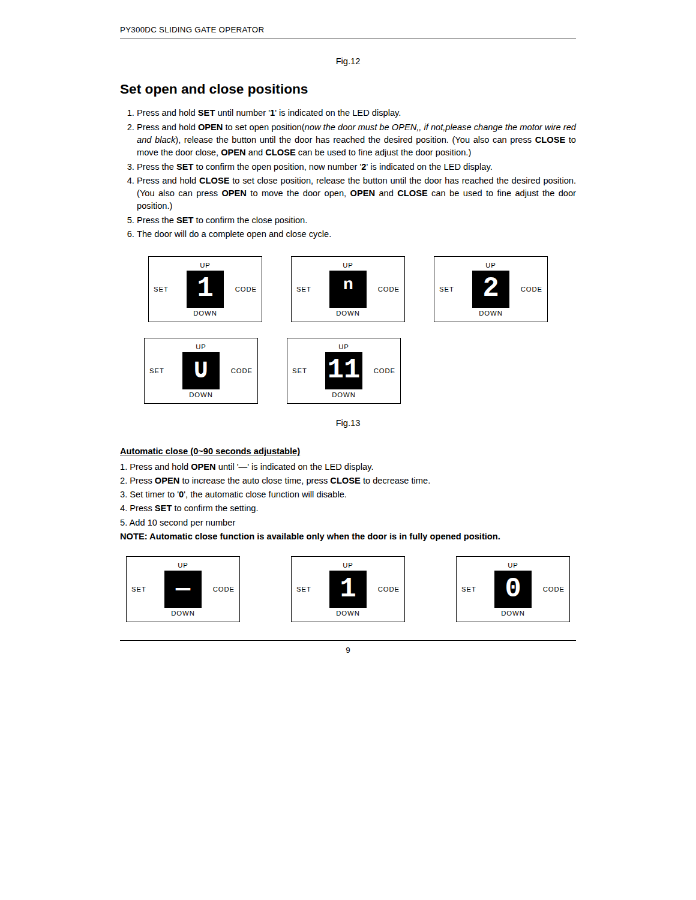PY300DC SLIDING GATE OPERATOR
Fig.12
Set open and close positions
Press and hold SET until number '1' is indicated on the LED display.
Press and hold OPEN to set open position(now the door must be OPEN,, if not,please change the motor wire red and black), release the button until the door has reached the desired position. (You also can press CLOSE to move the door close, OPEN and CLOSE can be used to fine adjust the door position.)
Press the SET to confirm the open position, now number '2' is indicated on the LED display.
Press and hold CLOSE to set close position, release the button until the door has reached the desired position. (You also can press OPEN to move the door open, OPEN and CLOSE can be used to fine adjust the door position.)
Press the SET to confirm the close position.
The door will do a complete open and close cycle.
UP SET CODE DOWN
1
UP SET CODE DOWN
ⁿ
UP SET CODE DOWN
2
UP SET CODE DOWN
∪
UP SET CODE DOWN
11
Fig.13
Automatic close (0~90 seconds adjustable)
1. Press and hold OPEN until '—' is indicated on the LED display.
2. Press OPEN to increase the auto close time, press CLOSE to decrease time.
3. Set timer to '0', the automatic close function will disable.
4. Press SET to confirm the setting.
5. Add 10 second per number
NOTE: Automatic close function is available only when the door is in fully opened position.
UP SET CODE DOWN
—
UP SET CODE DOWN
1
UP SET CODE DOWN
0
9